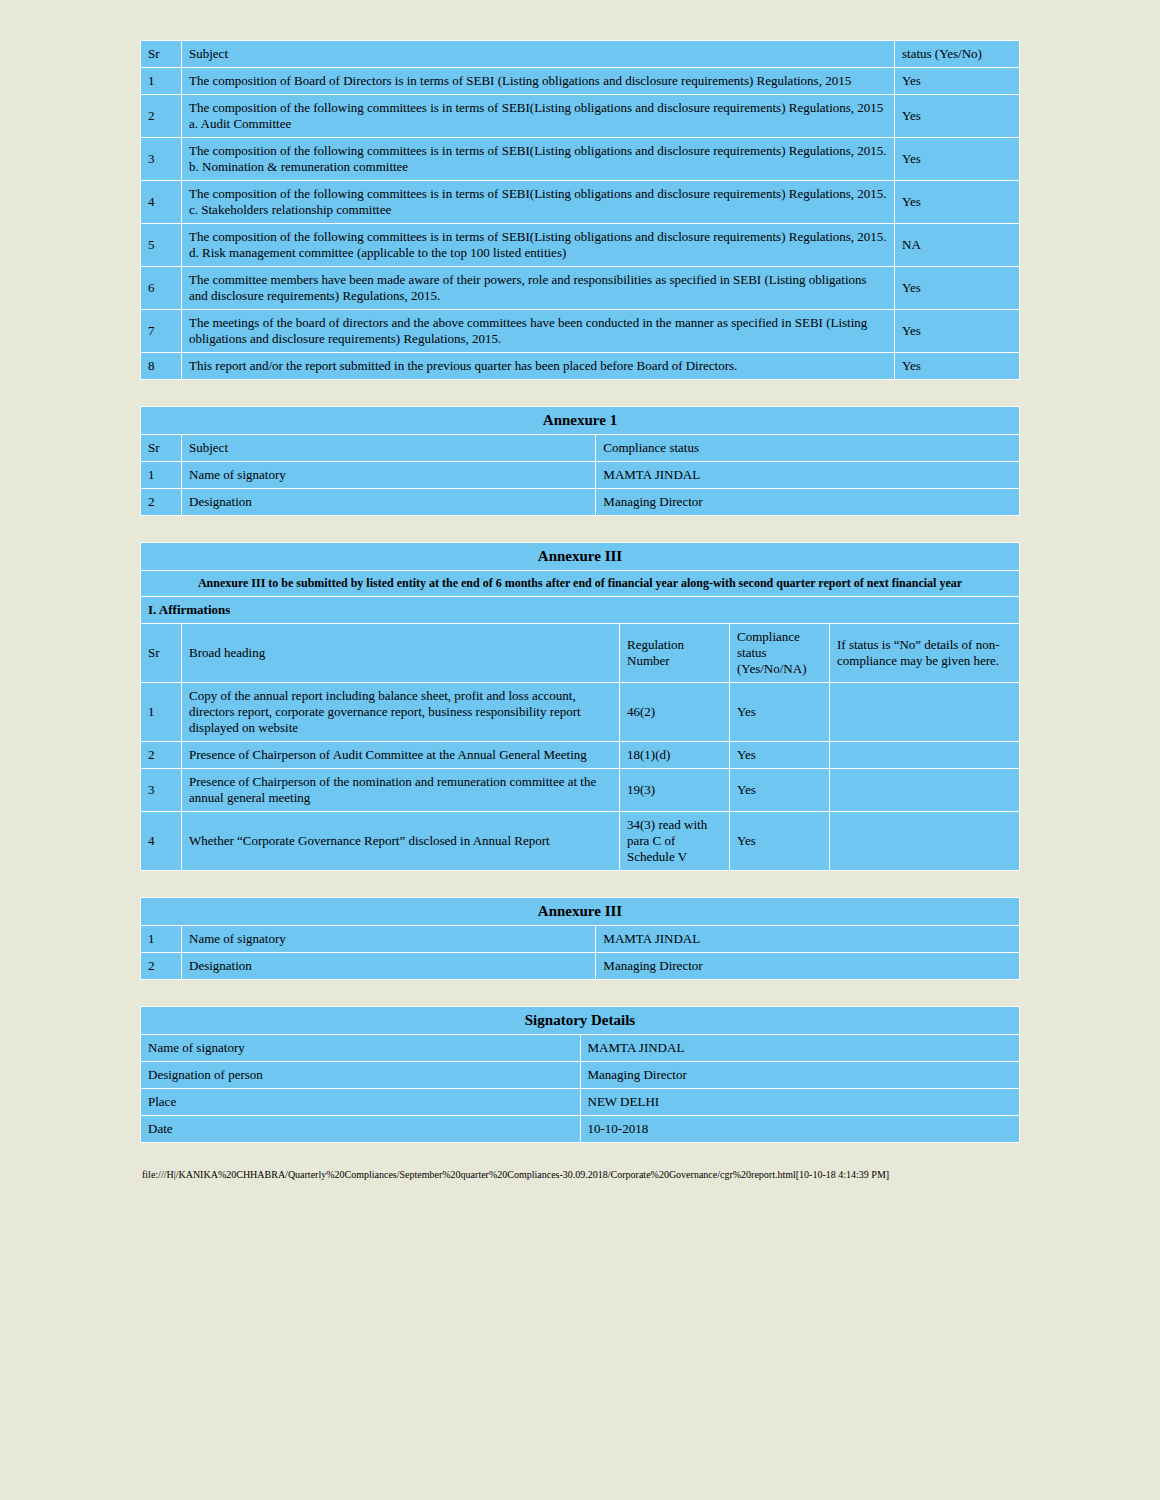| Sr | Subject | status (Yes/No) |
| 1 | The composition of Board of Directors is in terms of SEBI (Listing obligations and disclosure requirements) Regulations, 2015 | Yes |
| 2 | The composition of the following committees is in terms of SEBI(Listing obligations and disclosure requirements) Regulations, 2015 a. Audit Committee | Yes |
| 3 | The composition of the following committees is in terms of SEBI(Listing obligations and disclosure requirements) Regulations, 2015. b. Nomination & remuneration committee | Yes |
| 4 | The composition of the following committees is in terms of SEBI(Listing obligations and disclosure requirements) Regulations, 2015. c. Stakeholders relationship committee | Yes |
| 5 | The composition of the following committees is in terms of SEBI(Listing obligations and disclosure requirements) Regulations, 2015. d. Risk management committee (applicable to the top 100 listed entities) | NA |
| 6 | The committee members have been made aware of their powers, role and responsibilities as specified in SEBI (Listing obligations and disclosure requirements) Regulations, 2015. | Yes |
| 7 | The meetings of the board of directors and the above committees have been conducted in the manner as specified in SEBI (Listing obligations and disclosure requirements) Regulations, 2015. | Yes |
| 8 | This report and/or the report submitted in the previous quarter has been placed before Board of Directors. | Yes |
| Annexure 1 |
| Sr | Subject | Compliance status |
| 1 | Name of signatory | MAMTA JINDAL |
| 2 | Designation | Managing Director |
| Annexure III |
| Annexure III to be submitted by listed entity at the end of 6 months after end of financial year along-with second quarter report of next financial year |
| I. Affirmations |
| Sr | Broad heading | Regulation Number | Compliance status (Yes/No/NA) | If status is “No” details of non-compliance may be given here. |
| 1 | Copy of the annual report including balance sheet, profit and loss account, directors report, corporate governance report, business responsibility report displayed on website | 46(2) | Yes | |
| 2 | Presence of Chairperson of Audit Committee at the Annual General Meeting | 18(1)(d) | Yes | |
| 3 | Presence of Chairperson of the nomination and remuneration committee at the annual general meeting | 19(3) | Yes | |
| 4 | Whether “Corporate Governance Report” disclosed in Annual Report | 34(3) read with para C of Schedule V | Yes | |
| Annexure III |
| 1 | Name of signatory | MAMTA JINDAL |
| 2 | Designation | Managing Director |
| Signatory Details |
| Name of signatory | MAMTA JINDAL |
| Designation of person | Managing Director |
| Place | NEW DELHI |
| Date | 10-10-2018 |
file:///H|/KANIKA%20CHHABRA/Quarterly%20Compliances/September%20quarter%20Compliances-30.09.2018/Corporate%20Governance/cgr%20report.html[10-10-18 4:14:39 PM]